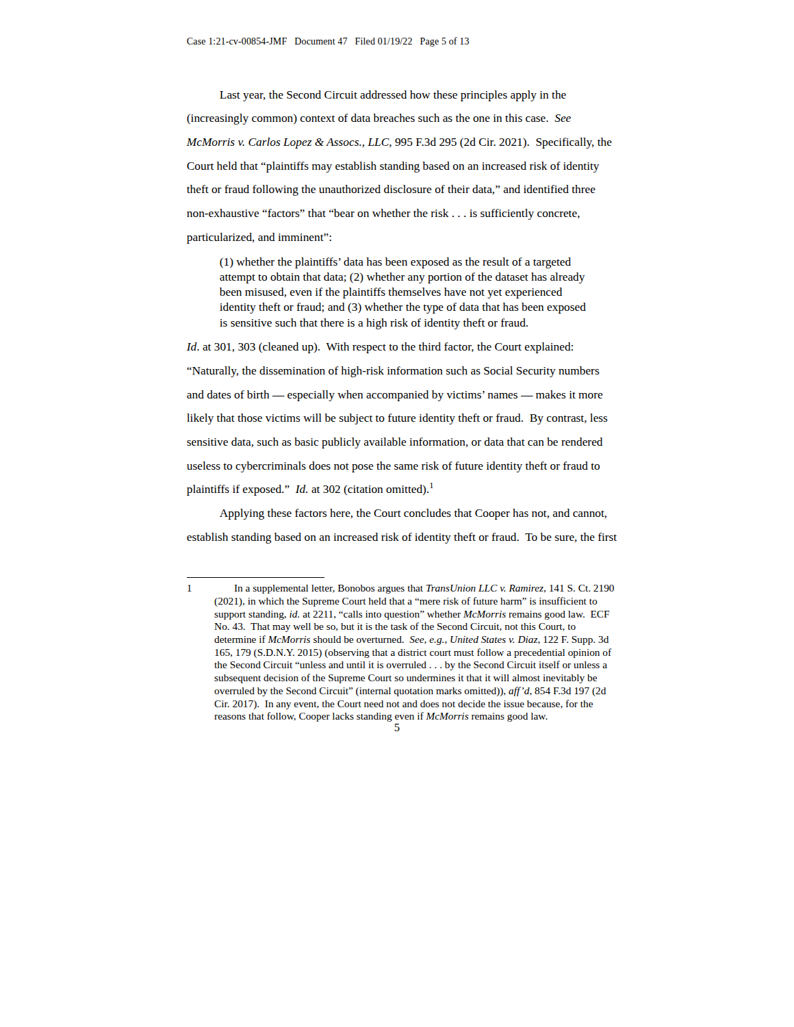Case 1:21-cv-00854-JMF Document 47 Filed 01/19/22 Page 5 of 13
Last year, the Second Circuit addressed how these principles apply in the (increasingly common) context of data breaches such as the one in this case. See McMorris v. Carlos Lopez & Assocs., LLC, 995 F.3d 295 (2d Cir. 2021). Specifically, the Court held that “plaintiffs may establish standing based on an increased risk of identity theft or fraud following the unauthorized disclosure of their data,” and identified three non-exhaustive “factors” that “bear on whether the risk . . . is sufficiently concrete, particularized, and imminent”:
(1) whether the plaintiffs’ data has been exposed as the result of a targeted attempt to obtain that data; (2) whether any portion of the dataset has already been misused, even if the plaintiffs themselves have not yet experienced identity theft or fraud; and (3) whether the type of data that has been exposed is sensitive such that there is a high risk of identity theft or fraud.
Id. at 301, 303 (cleaned up). With respect to the third factor, the Court explained: “Naturally, the dissemination of high-risk information such as Social Security numbers and dates of birth — especially when accompanied by victims’ names — makes it more likely that those victims will be subject to future identity theft or fraud. By contrast, less sensitive data, such as basic publicly available information, or data that can be rendered useless to cybercriminals does not pose the same risk of future identity theft or fraud to plaintiffs if exposed.” Id. at 302 (citation omitted).1
Applying these factors here, the Court concludes that Cooper has not, and cannot, establish standing based on an increased risk of identity theft or fraud. To be sure, the first
1
In a supplemental letter, Bonobos argues that TransUnion LLC v. Ramirez, 141 S. Ct. 2190 (2021), in which the Supreme Court held that a “mere risk of future harm” is insufficient to support standing, id. at 2211, “calls into question” whether McMorris remains good law. ECF No. 43. That may well be so, but it is the task of the Second Circuit, not this Court, to determine if McMorris should be overturned. See, e.g., United States v. Diaz, 122 F. Supp. 3d 165, 179 (S.D.N.Y. 2015) (observing that a district court must follow a precedential opinion of the Second Circuit “unless and until it is overruled . . . by the Second Circuit itself or unless a subsequent decision of the Supreme Court so undermines it that it will almost inevitably be overruled by the Second Circuit” (internal quotation marks omitted)), aff’d, 854 F.3d 197 (2d Cir. 2017). In any event, the Court need not and does not decide the issue because, for the reasons that follow, Cooper lacks standing even if McMorris remains good law.
5